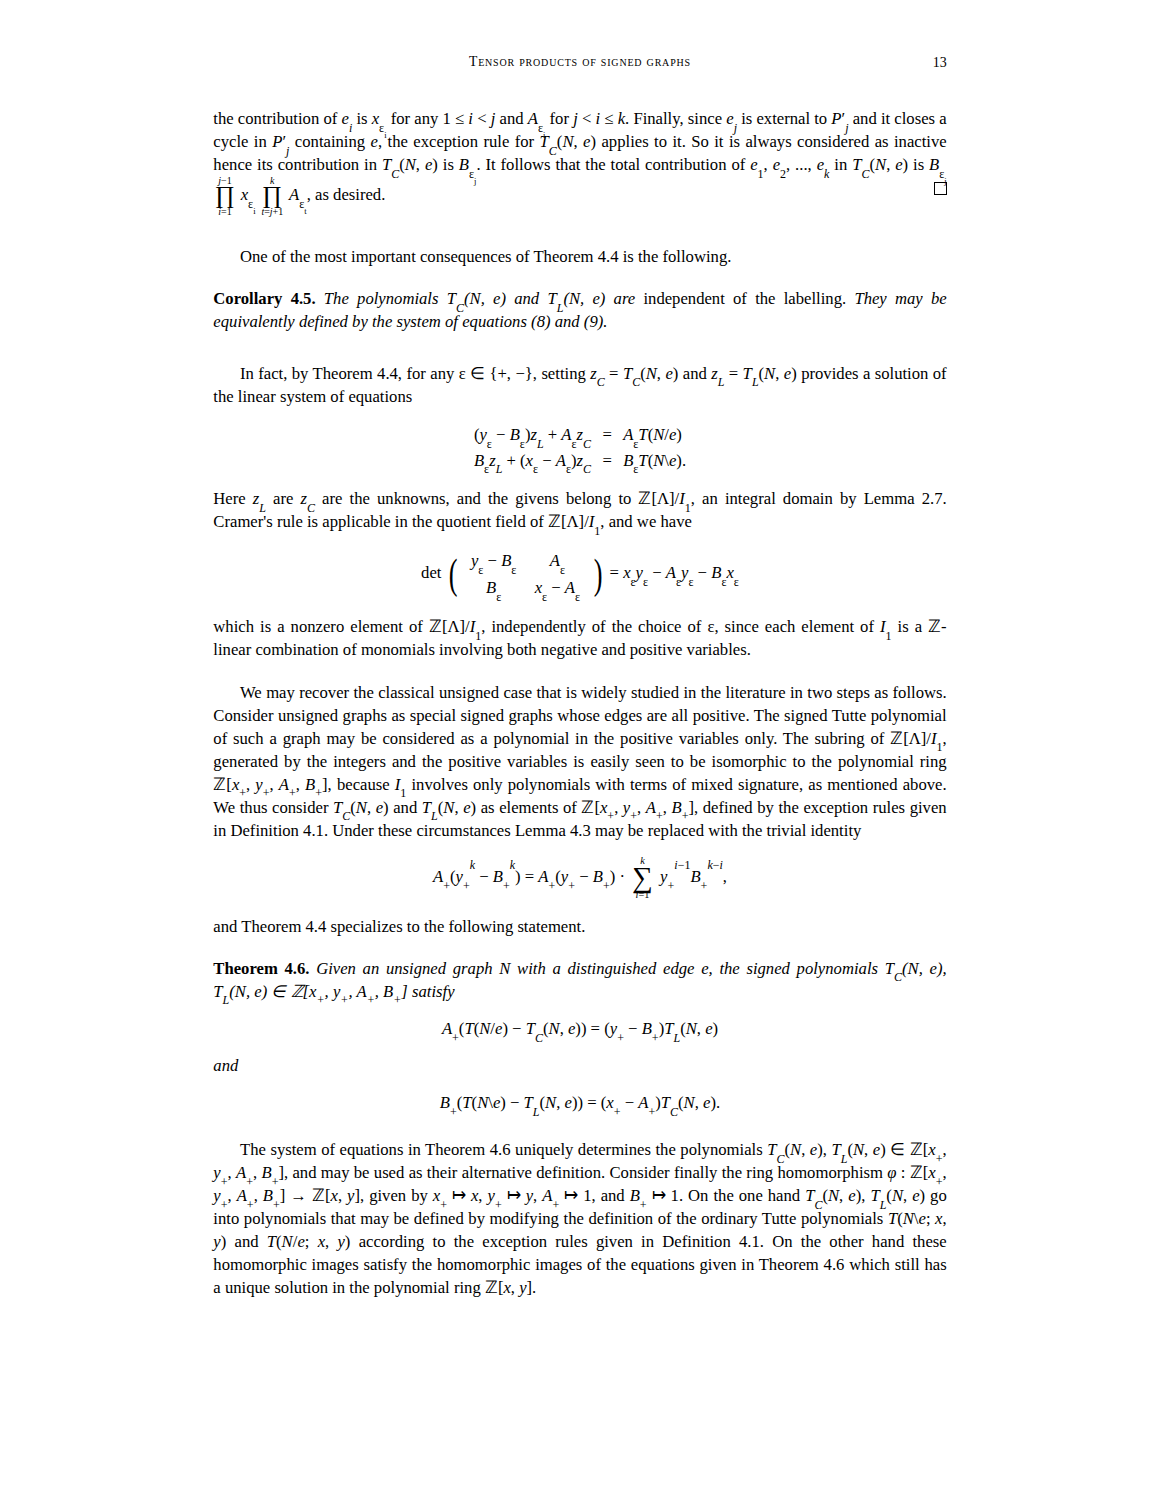Tensor products of signed graphs 13
the contribution of ei is xεi for any 1 ≤ i < j and Aεi for j < i ≤ k. Finally, since ej is external to P′j and it closes a cycle in P′j containing e, the exception rule for TC(N, e) applies to it. So it is always considered as inactive hence its contribution in TC(N, e) is Bεj. It follows that the total contribution of e1, e2, ..., ek in TC(N, e) is Bεj j−1∏i=1 xεi k∏t=j+1 Aεt, as desired.
One of the most important consequences of Theorem 4.4 is the following.
Corollary 4.5. The polynomials TC(N, e) and TL(N, e) are independent of the labelling. They may be equivalently defined by the system of equations (8) and (9).
In fact, by Theorem 4.4, for any ε ∈ {+, −}, setting zC = TC(N, e) and zL = TL(N, e) provides a solution of the linear system of equations
| ( y ε − B ε ) z L + A ε z C | = | A ε T ( N / e ) |
| B ε z L + ( x ε − A ε ) z C | = | B ε T ( N \ e ). |
Here zL are zC are the unknowns, and the givens belong to ℤ[Λ]/I1, an integral domain by Lemma 2.7. Cramer's rule is applicable in the quotient field of ℤ[Λ]/I1, and we have
det (
| y ε − B ε | A ε |
| B ε | x ε − A ε |
) = xεyε − Aεyε − Bεxε
which is a nonzero element of ℤ[Λ]/I1, independently of the choice of ε, since each element of I1 is a ℤ-linear combination of monomials involving both negative and positive variables.
We may recover the classical unsigned case that is widely studied in the literature in two steps as follows. Consider unsigned graphs as special signed graphs whose edges are all positive. The signed Tutte polynomial of such a graph may be considered as a polynomial in the positive variables only. The subring of ℤ[Λ]/I1, generated by the integers and the positive variables is easily seen to be isomorphic to the polynomial ring ℤ[x+, y+, A+, B+], because I1 involves only polynomials with terms of mixed signature, as mentioned above. We thus consider TC(N, e) and TL(N, e) as elements of ℤ[x+, y+, A+, B+], defined by the exception rules given in Definition 4.1. Under these circumstances Lemma 4.3 may be replaced with the trivial identity
A+(y+k − B+k) = A+(y+ − B+) · k∑i=1 y+i−1B+k−i,
and Theorem 4.4 specializes to the following statement.
Theorem 4.6. Given an unsigned graph N with a distinguished edge e, the signed polynomials TC(N, e), TL(N, e) ∈ ℤ[x+, y+, A+, B+] satisfy
A+(T(N/e) − TC(N, e)) = (y+ − B+)TL(N, e)
and
B+(T(N\e) − TL(N, e)) = (x+ − A+)TC(N, e).
The system of equations in Theorem 4.6 uniquely determines the polynomials TC(N, e), TL(N, e) ∈ ℤ[x+, y+, A+, B+], and may be used as their alternative definition. Consider finally the ring homomorphism φ : ℤ[x+, y+, A+, B+] → ℤ[x, y], given by x+ ↦ x, y+ ↦ y, A+ ↦ 1, and B+ ↦ 1. On the one hand TC(N, e), TL(N, e) go into polynomials that may be defined by modifying the definition of the ordinary Tutte polynomials T(N\e; x, y) and T(N/e; x, y) according to the exception rules given in Definition 4.1. On the other hand these homomorphic images satisfy the homomorphic images of the equations given in Theorem 4.6 which still has a unique solution in the polynomial ring ℤ[x, y].